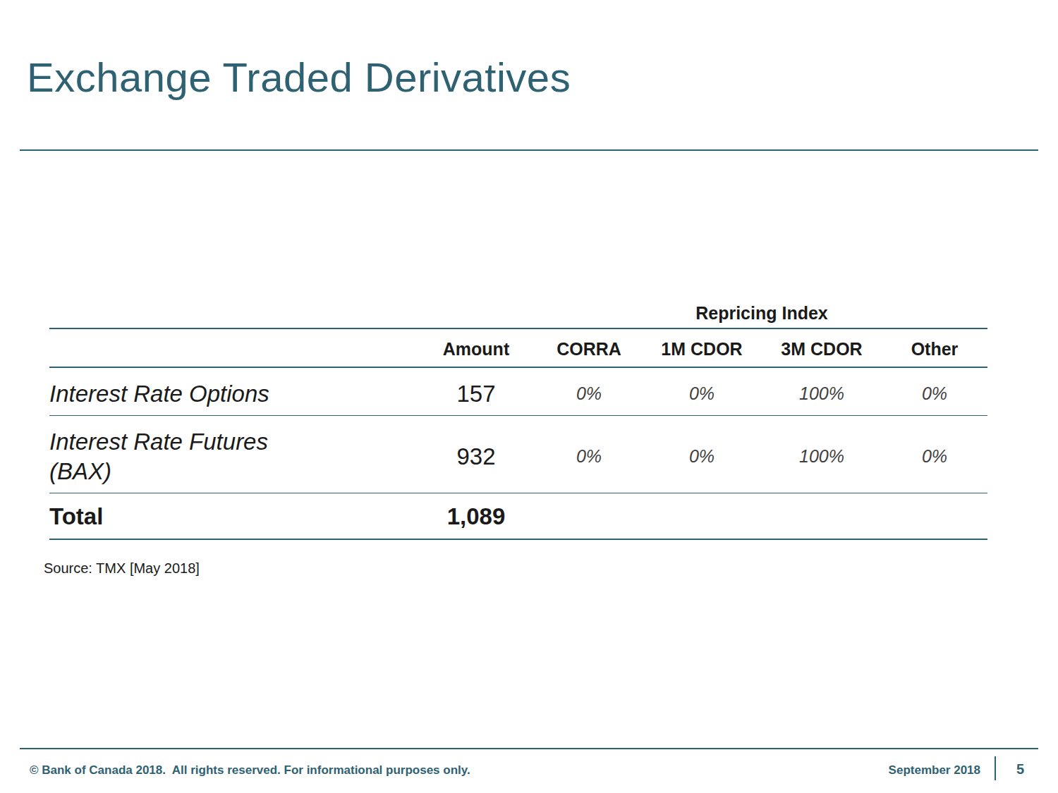Exchange Traded Derivatives
| | | Repricing Index |
| --- | --- | --- |
| | Amount | CORRA | 1M CDOR | 3M CDOR | Other |
| Interest Rate Options | 157 | 0% | 0% | 100% | 0% |
| Interest Rate Futures (BAX) | 932 | 0% | 0% | 100% | 0% |
| Total | 1,089 | | | | |
Source: TMX [May 2018]
© Bank of Canada 2018. All rights reserved. For informational purposes only.
September 2018
5